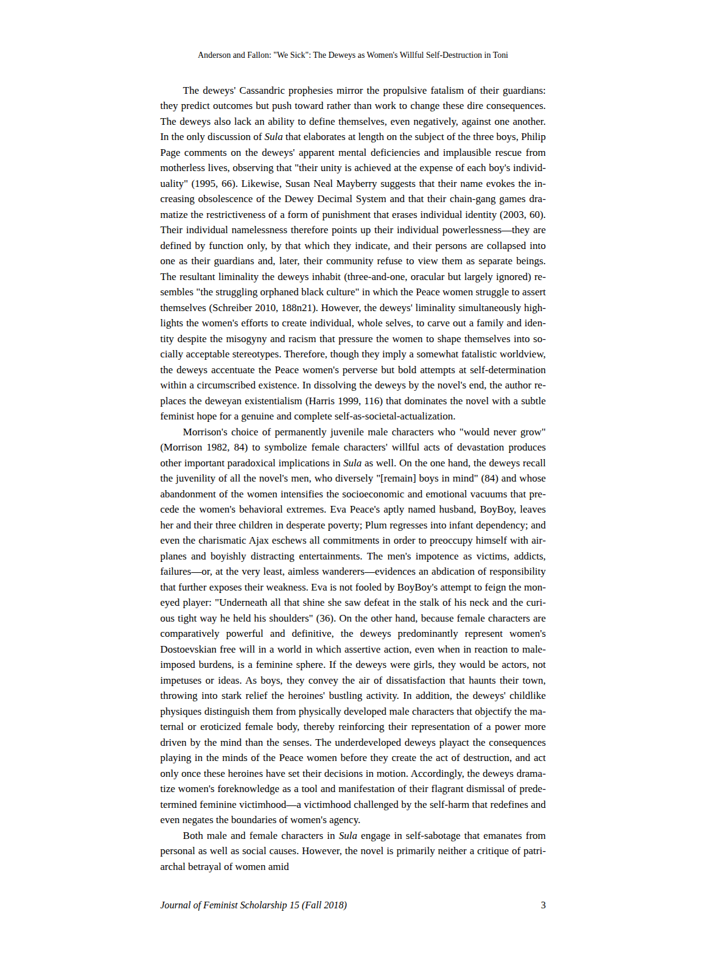Anderson and Fallon: "We Sick": The Deweys as Women's Willful Self-Destruction in Toni
The deweys' Cassandric prophesies mirror the propulsive fatalism of their guardians: they predict outcomes but push toward rather than work to change these dire consequences. The deweys also lack an ability to define themselves, even negatively, against one another. In the only discussion of Sula that elaborates at length on the subject of the three boys, Philip Page comments on the deweys' apparent mental deficiencies and implausible rescue from motherless lives, observing that "their unity is achieved at the expense of each boy's individuality" (1995, 66). Likewise, Susan Neal Mayberry suggests that their name evokes the increasing obsolescence of the Dewey Decimal System and that their chain-gang games dramatize the restrictiveness of a form of punishment that erases individual identity (2003, 60). Their individual namelessness therefore points up their individual powerlessness—they are defined by function only, by that which they indicate, and their persons are collapsed into one as their guardians and, later, their community refuse to view them as separate beings. The resultant liminality the deweys inhabit (three-and-one, oracular but largely ignored) resembles "the struggling orphaned black culture" in which the Peace women struggle to assert themselves (Schreiber 2010, 188n21). However, the deweys' liminality simultaneously highlights the women's efforts to create individual, whole selves, to carve out a family and identity despite the misogyny and racism that pressure the women to shape themselves into socially acceptable stereotypes. Therefore, though they imply a somewhat fatalistic worldview, the deweys accentuate the Peace women's perverse but bold attempts at self-determination within a circumscribed existence. In dissolving the deweys by the novel's end, the author replaces the deweyan existentialism (Harris 1999, 116) that dominates the novel with a subtle feminist hope for a genuine and complete self-as-societal-actualization.
Morrison's choice of permanently juvenile male characters who "would never grow" (Morrison 1982, 84) to symbolize female characters' willful acts of devastation produces other important paradoxical implications in Sula as well. On the one hand, the deweys recall the juvenility of all the novel's men, who diversely "[remain] boys in mind" (84) and whose abandonment of the women intensifies the socioeconomic and emotional vacuums that precede the women's behavioral extremes. Eva Peace's aptly named husband, BoyBoy, leaves her and their three children in desperate poverty; Plum regresses into infant dependency; and even the charismatic Ajax eschews all commitments in order to preoccupy himself with airplanes and boyishly distracting entertainments. The men's impotence as victims, addicts, failures—or, at the very least, aimless wanderers—evidences an abdication of responsibility that further exposes their weakness. Eva is not fooled by BoyBoy's attempt to feign the moneyed player: "Underneath all that shine she saw defeat in the stalk of his neck and the curious tight way he held his shoulders" (36). On the other hand, because female characters are comparatively powerful and definitive, the deweys predominantly represent women's Dostoevskian free will in a world in which assertive action, even when in reaction to male-imposed burdens, is a feminine sphere. If the deweys were girls, they would be actors, not impetuses or ideas. As boys, they convey the air of dissatisfaction that haunts their town, throwing into stark relief the heroines' bustling activity. In addition, the deweys' childlike physiques distinguish them from physically developed male characters that objectify the maternal or eroticized female body, thereby reinforcing their representation of a power more driven by the mind than the senses. The underdeveloped deweys playact the consequences playing in the minds of the Peace women before they create the act of destruction, and act only once these heroines have set their decisions in motion. Accordingly, the deweys dramatize women's foreknowledge as a tool and manifestation of their flagrant dismissal of predetermined feminine victimhood—a victimhood challenged by the self-harm that redefines and even negates the boundaries of women's agency.
Both male and female characters in Sula engage in self-sabotage that emanates from personal as well as social causes. However, the novel is primarily neither a critique of patriarchal betrayal of women amid
Journal of Feminist Scholarship 15 (Fall 2018) 3